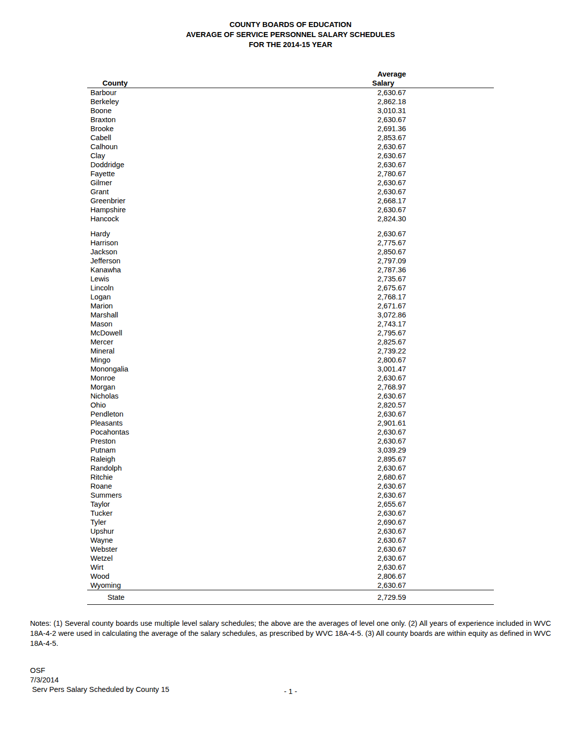COUNTY BOARDS OF EDUCATION
AVERAGE OF SERVICE PERSONNEL SALARY SCHEDULES
FOR THE 2014-15 YEAR
| | Average |
| --- | --- |
| County | Salary |
| Barbour | 2,630.67 |
| Berkeley | 2,862.18 |
| Boone | 3,010.31 |
| Braxton | 2,630.67 |
| Brooke | 2,691.36 |
| Cabell | 2,853.67 |
| Calhoun | 2,630.67 |
| Clay | 2,630.67 |
| Doddridge | 2,630.67 |
| Fayette | 2,780.67 |
| Gilmer | 2,630.67 |
| Grant | 2,630.67 |
| Greenbrier | 2,668.17 |
| Hampshire | 2,630.67 |
| Hancock | 2,824.30 |
| Hardy | 2,630.67 |
| Harrison | 2,775.67 |
| Jackson | 2,850.67 |
| Jefferson | 2,797.09 |
| Kanawha | 2,787.36 |
| Lewis | 2,735.67 |
| Lincoln | 2,675.67 |
| Logan | 2,768.17 |
| Marion | 2,671.67 |
| Marshall | 3,072.86 |
| Mason | 2,743.17 |
| McDowell | 2,795.67 |
| Mercer | 2,825.67 |
| Mineral | 2,739.22 |
| Mingo | 2,800.67 |
| Monongalia | 3,001.47 |
| Monroe | 2,630.67 |
| Morgan | 2,768.97 |
| Nicholas | 2,630.67 |
| Ohio | 2,820.57 |
| Pendleton | 2,630.67 |
| Pleasants | 2,901.61 |
| Pocahontas | 2,630.67 |
| Preston | 2,630.67 |
| Putnam | 3,039.29 |
| Raleigh | 2,895.67 |
| Randolph | 2,630.67 |
| Ritchie | 2,680.67 |
| Roane | 2,630.67 |
| Summers | 2,630.67 |
| Taylor | 2,655.67 |
| Tucker | 2,630.67 |
| Tyler | 2,690.67 |
| Upshur | 2,630.67 |
| Wayne | 2,630.67 |
| Webster | 2,630.67 |
| Wetzel | 2,630.67 |
| Wirt | 2,630.67 |
| Wood | 2,806.67 |
| Wyoming | 2,630.67 |
| State | 2,729.59 |
Notes: (1) Several county boards use multiple level salary schedules; the above are the averages of level one only. (2) All years of experience included in WVC 18A-4-2 were used in calculating the average of the salary schedules, as prescribed by WVC 18A-4-5. (3) All county boards are within equity as defined in WVC 18A-4-5.
OSF
7/3/2014
Serv Pers Salary Scheduled by County 15
- 1 -